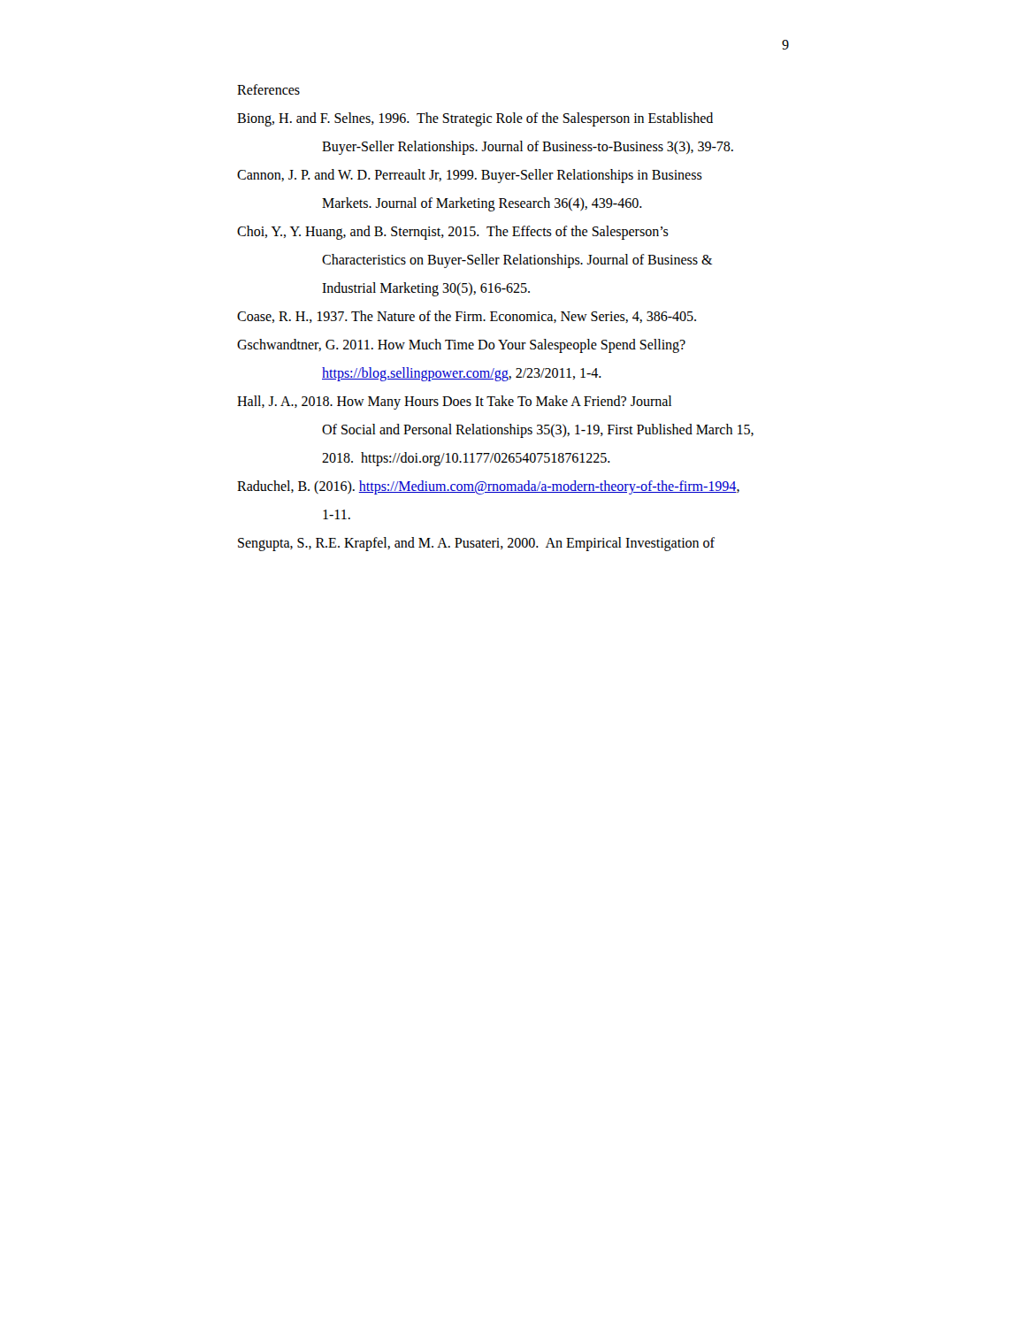9
References
Biong, H. and F. Selnes, 1996. The Strategic Role of the Salesperson in Established
Buyer-Seller Relationships. Journal of Business-to-Business 3(3), 39-78.
Cannon, J. P. and W. D. Perreault Jr, 1999. Buyer-Seller Relationships in Business
Markets. Journal of Marketing Research 36(4), 439-460.
Choi, Y., Y. Huang, and B. Sternqist, 2015. The Effects of the Salesperson’s
Characteristics on Buyer-Seller Relationships. Journal of Business &
Industrial Marketing 30(5), 616-625.
Coase, R. H., 1937. The Nature of the Firm. Economica, New Series, 4, 386-405.
Gschwandtner, G. 2011. How Much Time Do Your Salespeople Spend Selling?
https://blog.sellingpower.com/gg, 2/23/2011, 1-4.
Hall, J. A., 2018. How Many Hours Does It Take To Make A Friend? Journal
Of Social and Personal Relationships 35(3), 1-19, First Published March 15,
2018. https://doi.org/10.1177/0265407518761225.
Raduchel, B. (2016). https://Medium.com@rnomada/a-modern-theory-of-the-firm-1994,
1-11.
Sengupta, S., R.E. Krapfel, and M. A. Pusateri, 2000. An Empirical Investigation of